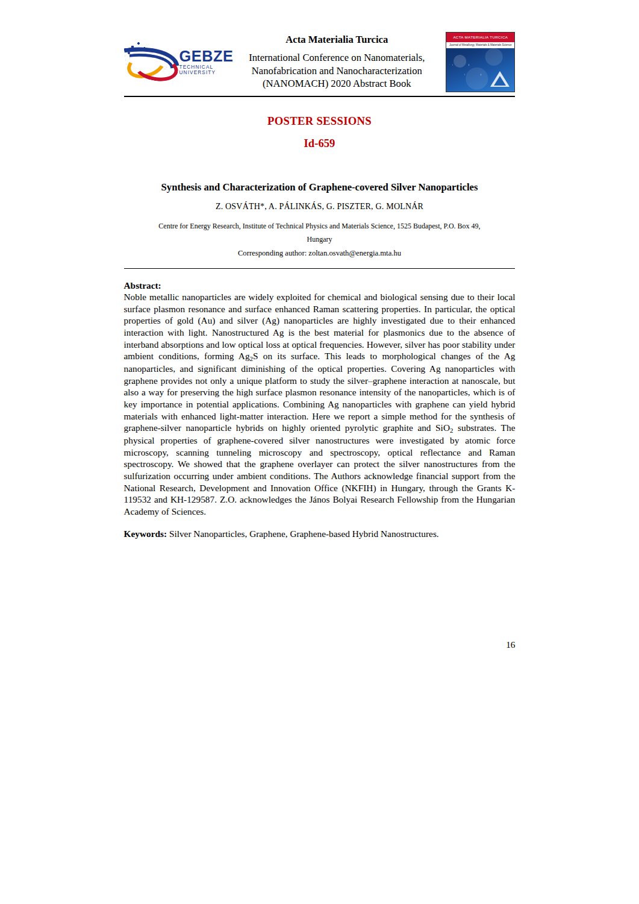GEBZE
Technical University
Acta Materialia Turcica
International Conference on Nanomaterials,
Nanofabrication and Nanocharacterization
(NANOMACH) 2020 Abstract Book
Acta Materialia Turcica
Journal of Metallurgy, Materials & Materials Science
POSTER SESSIONS
Id-659
Synthesis and Characterization of Graphene-covered Silver Nanoparticles
Z. OSVÁTH*, A. PÁLINKÁS, G. PISZTER, G. MOLNÁR
Centre for Energy Research, Institute of Technical Physics and Materials Science, 1525 Budapest, P.O. Box 49,
Hungary
Corresponding author: zoltan.osvath@energia.mta.hu
Abstract:
Noble metallic nanoparticles are widely exploited for chemical and biological sensing due to their local surface plasmon resonance and surface enhanced Raman scattering properties. In particular, the optical properties of gold (Au) and silver (Ag) nanoparticles are highly investigated due to their enhanced interaction with light. Nanostructured Ag is the best material for plasmonics due to the absence of interband absorptions and low optical loss at optical frequencies. However, silver has poor stability under ambient conditions, forming Ag2S on its surface. This leads to morphological changes of the Ag nanoparticles, and significant diminishing of the optical properties. Covering Ag nanoparticles with graphene provides not only a unique platform to study the silver–graphene interaction at nanoscale, but also a way for preserving the high surface plasmon resonance intensity of the nanoparticles, which is of key importance in potential applications. Combining Ag nanoparticles with graphene can yield hybrid materials with enhanced light-matter interaction. Here we report a simple method for the synthesis of graphene-silver nanoparticle hybrids on highly oriented pyrolytic graphite and SiO2 substrates. The physical properties of graphene-covered silver nanostructures were investigated by atomic force microscopy, scanning tunneling microscopy and spectroscopy, optical reflectance and Raman spectroscopy. We showed that the graphene overlayer can protect the silver nanostructures from the sulfurization occurring under ambient conditions. The Authors acknowledge financial support from the National Research, Development and Innovation Office (NKFIH) in Hungary, through the Grants K-119532 and KH-129587. Z.O. acknowledges the János Bolyai Research Fellowship from the Hungarian Academy of Sciences.
Keywords: Silver Nanoparticles, Graphene, Graphene-based Hybrid Nanostructures.
16